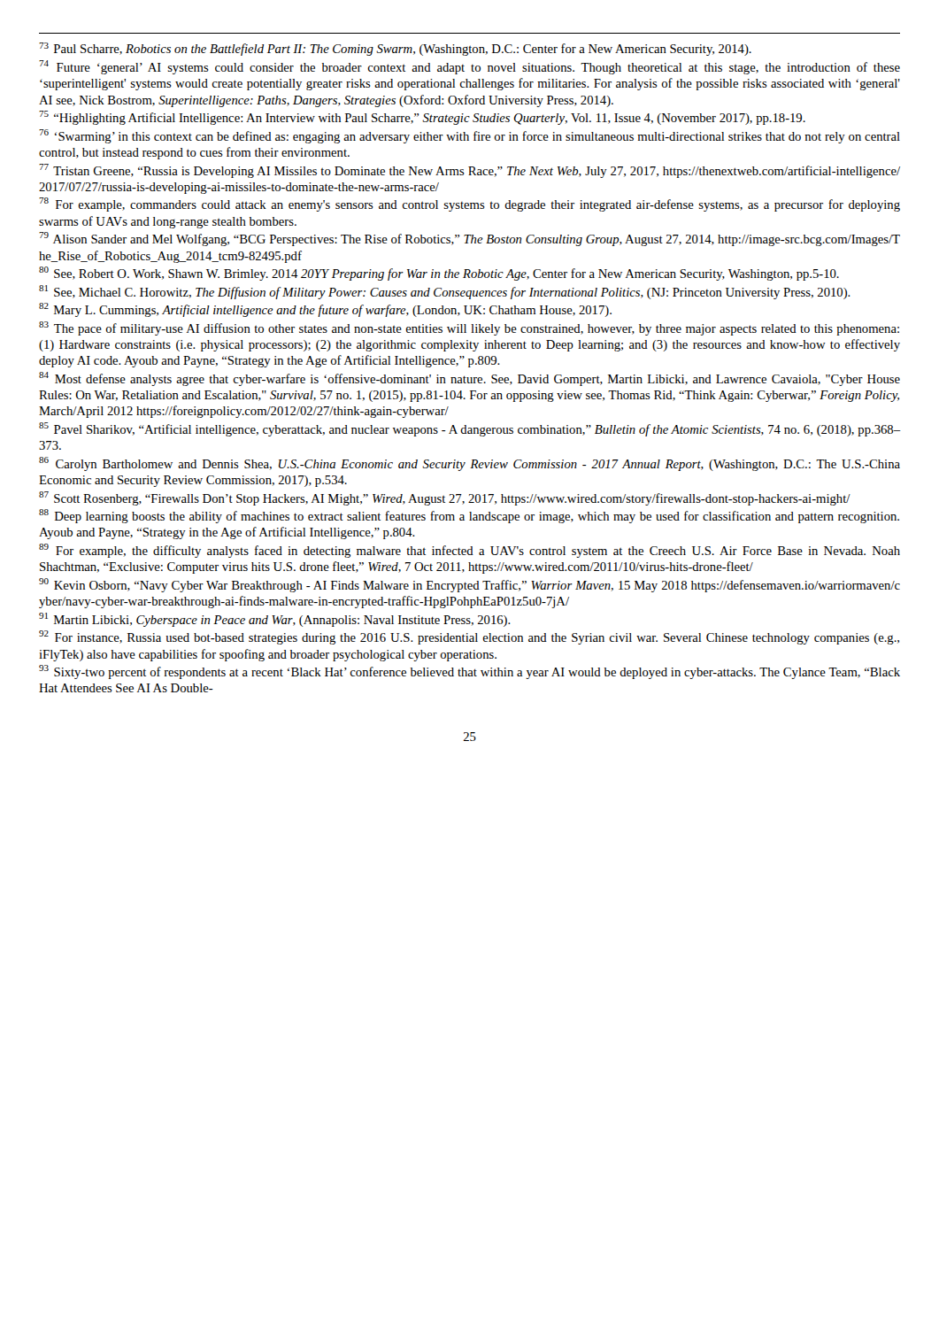73 Paul Scharre, Robotics on the Battlefield Part II: The Coming Swarm, (Washington, D.C.: Center for a New American Security, 2014).
74 Future ‘general’ AI systems could consider the broader context and adapt to novel situations. Though theoretical at this stage, the introduction of these ‘superintelligent' systems would create potentially greater risks and operational challenges for militaries. For analysis of the possible risks associated with ‘general' AI see, Nick Bostrom, Superintelligence: Paths, Dangers, Strategies (Oxford: Oxford University Press, 2014).
75 “Highlighting Artificial Intelligence: An Interview with Paul Scharre,” Strategic Studies Quarterly, Vol. 11, Issue 4, (November 2017), pp.18-19.
76 ‘Swarming’ in this context can be defined as: engaging an adversary either with fire or in force in simultaneous multi-directional strikes that do not rely on central control, but instead respond to cues from their environment.
77 Tristan Greene, “Russia is Developing AI Missiles to Dominate the New Arms Race,” The Next Web, July 27, 2017, https://thenextweb.com/artificial-intelligence/2017/07/27/russia-is-developing-ai-missiles-to-dominate-the-new-arms-race/
78 For example, commanders could attack an enemy's sensors and control systems to degrade their integrated air-defense systems, as a precursor for deploying swarms of UAVs and long-range stealth bombers.
79 Alison Sander and Mel Wolfgang, “BCG Perspectives: The Rise of Robotics,” The Boston Consulting Group, August 27, 2014, http://image-src.bcg.com/Images/The_Rise_of_Robotics_Aug_2014_tcm9-82495.pdf
80 See, Robert O. Work, Shawn W. Brimley. 2014 20YY Preparing for War in the Robotic Age, Center for a New American Security, Washington, pp.5-10.
81 See, Michael C. Horowitz, The Diffusion of Military Power: Causes and Consequences for International Politics, (NJ: Princeton University Press, 2010).
82 Mary L. Cummings, Artificial intelligence and the future of warfare, (London, UK: Chatham House, 2017).
83 The pace of military-use AI diffusion to other states and non-state entities will likely be constrained, however, by three major aspects related to this phenomena: (1) Hardware constraints (i.e. physical processors); (2) the algorithmic complexity inherent to Deep learning; and (3) the resources and know-how to effectively deploy AI code. Ayoub and Payne, “Strategy in the Age of Artificial Intelligence,” p.809.
84 Most defense analysts agree that cyber-warfare is ‘offensive-dominant' in nature. See, David Gompert, Martin Libicki, and Lawrence Cavaiola, "Cyber House Rules: On War, Retaliation and Escalation," Survival, 57 no. 1, (2015), pp.81-104. For an opposing view see, Thomas Rid, “Think Again: Cyberwar,” Foreign Policy, March/April 2012 https://foreignpolicy.com/2012/02/27/think-again-cyberwar/
85 Pavel Sharikov, “Artificial intelligence, cyberattack, and nuclear weapons - A dangerous combination,” Bulletin of the Atomic Scientists, 74 no. 6, (2018), pp.368–373.
86 Carolyn Bartholomew and Dennis Shea, U.S.-China Economic and Security Review Commission - 2017 Annual Report, (Washington, D.C.: The U.S.-China Economic and Security Review Commission, 2017), p.534.
87 Scott Rosenberg, “Firewalls Don’t Stop Hackers, AI Might,” Wired, August 27, 2017, https://www.wired.com/story/firewalls-dont-stop-hackers-ai-might/
88 Deep learning boosts the ability of machines to extract salient features from a landscape or image, which may be used for classification and pattern recognition. Ayoub and Payne, “Strategy in the Age of Artificial Intelligence,” p.804.
89 For example, the difficulty analysts faced in detecting malware that infected a UAV's control system at the Creech U.S. Air Force Base in Nevada. Noah Shachtman, “Exclusive: Computer virus hits U.S. drone fleet,” Wired, 7 Oct 2011, https://www.wired.com/2011/10/virus-hits-drone-fleet/
90 Kevin Osborn, “Navy Cyber War Breakthrough - AI Finds Malware in Encrypted Traffic,” Warrior Maven, 15 May 2018 https://defensemaven.io/warriormaven/cyber/navy-cyber-war-breakthrough-ai-finds-malware-in-encrypted-traffic-HpglPohphEaP01z5u0-7jA/
91 Martin Libicki, Cyberspace in Peace and War, (Annapolis: Naval Institute Press, 2016).
92 For instance, Russia used bot-based strategies during the 2016 U.S. presidential election and the Syrian civil war. Several Chinese technology companies (e.g., iFlyTek) also have capabilities for spoofing and broader psychological cyber operations.
93 Sixty-two percent of respondents at a recent ‘Black Hat’ conference believed that within a year AI would be deployed in cyber-attacks. The Cylance Team, “Black Hat Attendees See AI As Double-
25